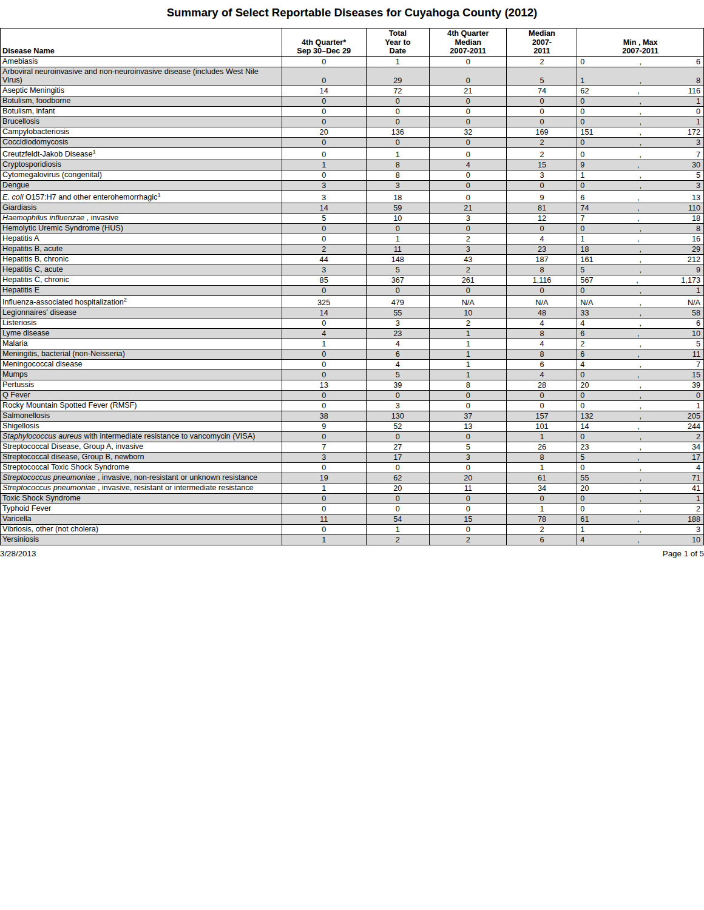Summary of Select Reportable Diseases for Cuyahoga County (2012)
| Disease Name | 4th Quarter* Sep 30–Dec 29 | Total Year to Date | 4th Quarter Median 2007-2011 | Median 2007- 2011 | Min , Max 2007-2011 |
| --- | --- | --- | --- | --- | --- |
| Amebiasis | 0 | 1 | 0 | 2 | 0 , 6 |
| Arboviral neuroinvasive and non-neuroinvasive disease (includes West Nile Virus) | 0 | 29 | 0 | 5 | 1 , 8 |
| Aseptic Meningitis | 14 | 72 | 21 | 74 | 62 , 116 |
| Botulism, foodborne | 0 | 0 | 0 | 0 | 0 , 1 |
| Botulism, infant | 0 | 0 | 0 | 0 | 0 , 0 |
| Brucellosis | 0 | 0 | 0 | 0 | 0 , 1 |
| Campylobacteriosis | 20 | 136 | 32 | 169 | 151 , 172 |
| Coccidiodomycosis | 0 | 0 | 0 | 2 | 0 , 3 |
| Creutzfeldt-Jakob Disease 1 | 0 | 1 | 0 | 2 | 0 , 7 |
| Cryptosporidiosis | 1 | 8 | 4 | 15 | 9 , 30 |
| Cytomegalovirus (congenital) | 0 | 8 | 0 | 3 | 1 , 5 |
| Dengue | 3 | 3 | 0 | 0 | 0 , 3 |
| E. coli O157:H7 and other enterohemorrhagic 1 | 3 | 18 | 0 | 9 | 6 , 13 |
| Giardiasis | 14 | 59 | 21 | 81 | 74 , 110 |
| Haemophilus influenzae , invasive | 5 | 10 | 3 | 12 | 7 , 18 |
| Hemolytic Uremic Syndrome (HUS) | 0 | 0 | 0 | 0 | 0 , 8 |
| Hepatitis A | 0 | 1 | 2 | 4 | 1 , 16 |
| Hepatitis B, acute | 2 | 11 | 3 | 23 | 18 , 29 |
| Hepatitis B, chronic | 44 | 148 | 43 | 187 | 161 , 212 |
| Hepatitis C, acute | 3 | 5 | 2 | 8 | 5 , 9 |
| Hepatitis C, chronic | 85 | 367 | 261 | 1,116 | 567 , 1,173 |
| Hepatitis E | 0 | 0 | 0 | 0 | 0 , 1 |
| Influenza-associated hospitalization 2 | 325 | 479 | N/A | N/A | N/A , N/A |
| Legionnaires' disease | 14 | 55 | 10 | 48 | 33 , 58 |
| Listeriosis | 0 | 3 | 2 | 4 | 4 , 6 |
| Lyme disease | 4 | 23 | 1 | 8 | 6 , 10 |
| Malaria | 1 | 4 | 1 | 4 | 2 , 5 |
| Meningitis, bacterial (non-Neisseria) | 0 | 6 | 1 | 8 | 6 , 11 |
| Meningococcal disease | 0 | 4 | 1 | 6 | 4 , 7 |
| Mumps | 0 | 5 | 1 | 4 | 0 , 15 |
| Pertussis | 13 | 39 | 8 | 28 | 20 , 39 |
| Q Fever | 0 | 0 | 0 | 0 | 0 , 0 |
| Rocky Mountain Spotted Fever (RMSF) | 0 | 3 | 0 | 0 | 0 , 1 |
| Salmonellosis | 38 | 130 | 37 | 157 | 132 , 205 |
| Shigellosis | 9 | 52 | 13 | 101 | 14 , 244 |
| Staphylococcus aureus with intermediate resistance to vancomycin (VISA) | 0 | 0 | 0 | 1 | 0 , 2 |
| Streptococcal Disease, Group A, invasive | 7 | 27 | 5 | 26 | 23 , 34 |
| Streptococcal disease, Group B, newborn | 3 | 17 | 3 | 8 | 5 , 17 |
| Streptococcal Toxic Shock Syndrome | 0 | 0 | 0 | 1 | 0 , 4 |
| Streptococcus pneumoniae , invasive, non-resistant or unknown resistance | 19 | 62 | 20 | 61 | 55 , 71 |
| Streptococcus pneumoniae , invasive, resistant or intermediate resistance | 1 | 20 | 11 | 34 | 20 , 41 |
| Toxic Shock Syndrome | 0 | 0 | 0 | 0 | 0 , 1 |
| Typhoid Fever | 0 | 0 | 0 | 1 | 0 , 2 |
| Varicella | 11 | 54 | 15 | 78 | 61 , 188 |
| Vibriosis, other (not cholera) | 0 | 1 | 0 | 2 | 1 , 3 |
| Yersiniosis | 1 | 2 | 2 | 6 | 4 , 10 |
3/28/2013 Page 1 of 5